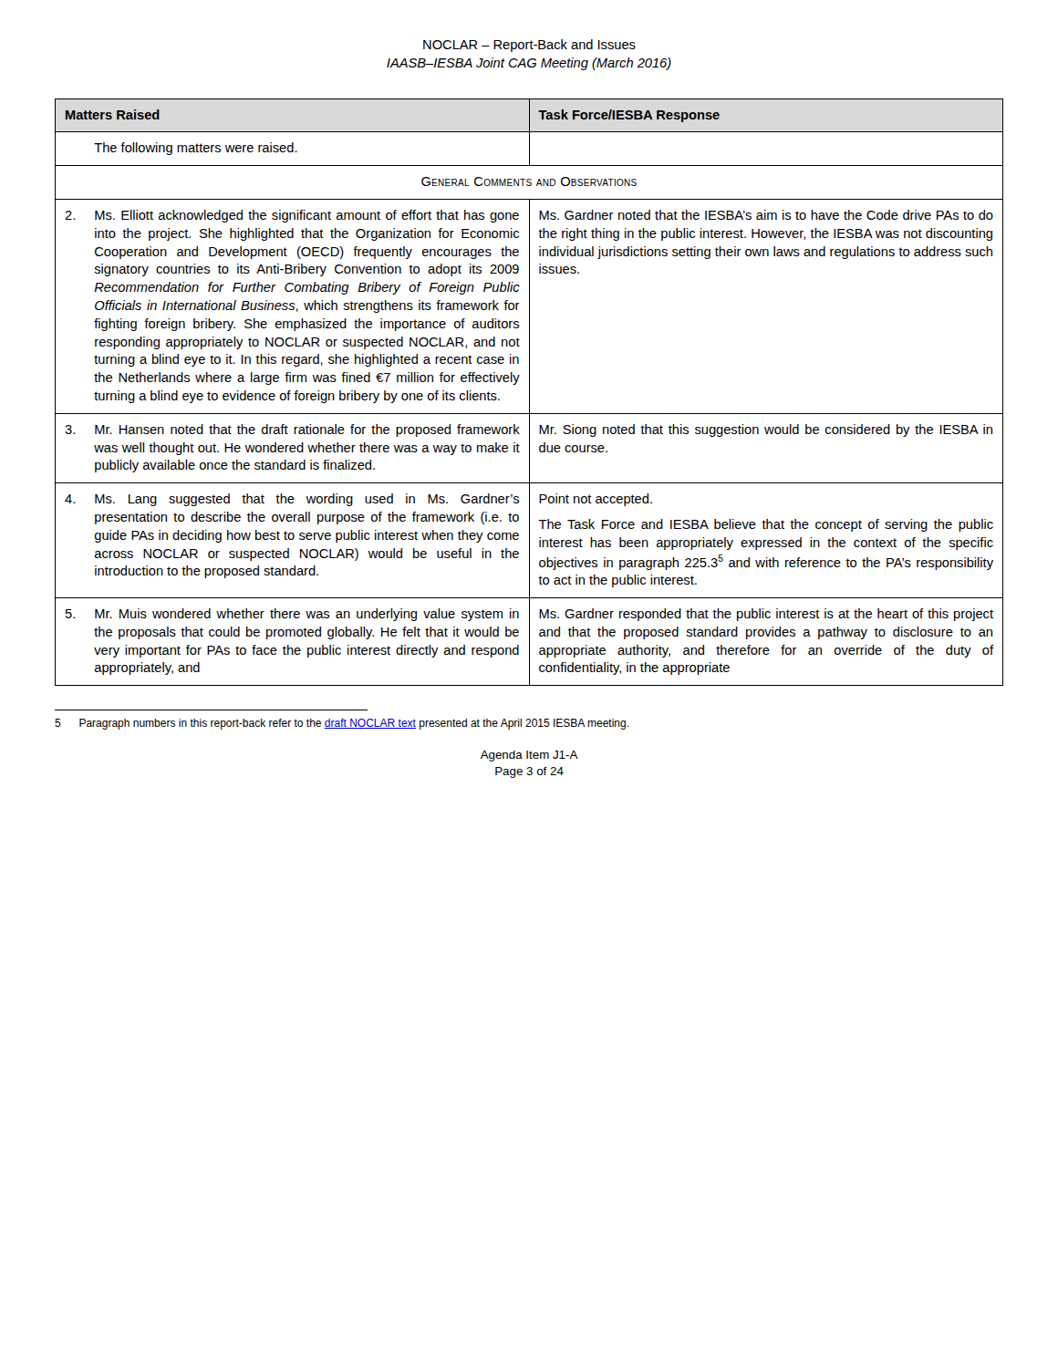NOCLAR – Report-Back and Issues
IAASB–IESBA Joint CAG Meeting (March 2016)
| Matters Raised | Task Force/IESBA Response |
| --- | --- |
| The following matters were raised. | |
| General Comments and Observations |
| 2. Ms. Elliott acknowledged the significant amount of effort that has gone into the project. She highlighted that the Organization for Economic Cooperation and Development (OECD) frequently encourages the signatory countries to its Anti-Bribery Convention to adopt its 2009 Recommendation for Further Combating Bribery of Foreign Public Officials in International Business , which strengthens its framework for fighting foreign bribery. She emphasized the importance of auditors responding appropriately to NOCLAR or suspected NOCLAR, and not turning a blind eye to it. In this regard, she highlighted a recent case in the Netherlands where a large firm was fined €7 million for effectively turning a blind eye to evidence of foreign bribery by one of its clients. | Ms. Gardner noted that the IESBA’s aim is to have the Code drive PAs to do the right thing in the public interest. However, the IESBA was not discounting individual jurisdictions setting their own laws and regulations to address such issues. |
| 3. Mr. Hansen noted that the draft rationale for the proposed framework was well thought out. He wondered whether there was a way to make it publicly available once the standard is finalized. | Mr. Siong noted that this suggestion would be considered by the IESBA in due course. |
| 4. Ms. Lang suggested that the wording used in Ms. Gardner’s presentation to describe the overall purpose of the framework (i.e. to guide PAs in deciding how best to serve public interest when they come across NOCLAR or suspected NOCLAR) would be useful in the introduction to the proposed standard. | Point not accepted. The Task Force and IESBA believe that the concept of serving the public interest has been appropriately expressed in the context of the specific objectives in paragraph 225.3 5 and with reference to the PA’s responsibility to act in the public interest. |
| 5. Mr. Muis wondered whether there was an underlying value system in the proposals that could be promoted globally. He felt that it would be very important for PAs to face the public interest directly and respond appropriately, and | Ms. Gardner responded that the public interest is at the heart of this project and that the proposed standard provides a pathway to disclosure to an appropriate authority, and therefore for an override of the duty of confidentiality, in the appropriate |
5
Paragraph numbers in this report-back refer to the draft NOCLAR text presented at the April 2015 IESBA meeting.
Agenda Item J1-A
Page 3 of 24